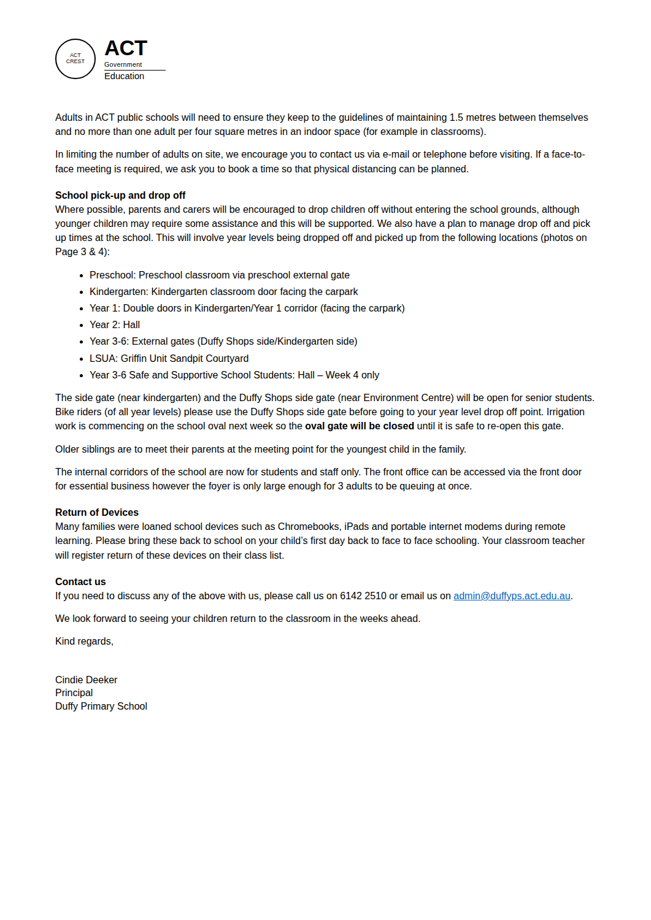ACT
CREST
ACT
Government
Education
Adults in ACT public schools will need to ensure they keep to the guidelines of maintaining 1.5 metres between themselves and no more than one adult per four square metres in an indoor space (for example in classrooms).
In limiting the number of adults on site, we encourage you to contact us via e-mail or telephone before visiting. If a face-to-face meeting is required, we ask you to book a time so that physical distancing can be planned.
School pick-up and drop off
Where possible, parents and carers will be encouraged to drop children off without entering the school grounds, although younger children may require some assistance and this will be supported. We also have a plan to manage drop off and pick up times at the school. This will involve year levels being dropped off and picked up from the following locations (photos on Page 3 & 4):
Preschool: Preschool classroom via preschool external gate
Kindergarten: Kindergarten classroom door facing the carpark
Year 1: Double doors in Kindergarten/Year 1 corridor (facing the carpark)
Year 2: Hall
Year 3-6: External gates (Duffy Shops side/Kindergarten side)
LSUA: Griffin Unit Sandpit Courtyard
Year 3-6 Safe and Supportive School Students: Hall – Week 4 only
The side gate (near kindergarten) and the Duffy Shops side gate (near Environment Centre) will be open for senior students. Bike riders (of all year levels) please use the Duffy Shops side gate before going to your year level drop off point. Irrigation work is commencing on the school oval next week so the oval gate will be closed until it is safe to re-open this gate.
Older siblings are to meet their parents at the meeting point for the youngest child in the family.
The internal corridors of the school are now for students and staff only. The front office can be accessed via the front door for essential business however the foyer is only large enough for 3 adults to be queuing at once.
Return of Devices
Many families were loaned school devices such as Chromebooks, iPads and portable internet modems during remote learning. Please bring these back to school on your child’s first day back to face to face schooling. Your classroom teacher will register return of these devices on their class list.
Contact us
If you need to discuss any of the above with us, please call us on 6142 2510 or email us on admin@duffyps.act.edu.au.
We look forward to seeing your children return to the classroom in the weeks ahead.
Kind regards,
Cindie Deeker
Principal
Duffy Primary School